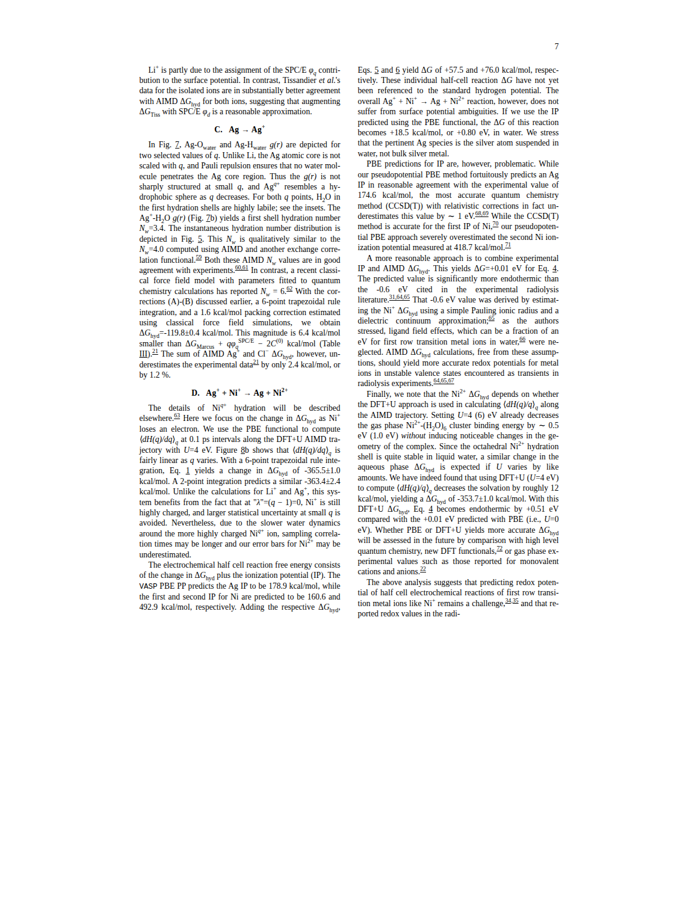7
Li+ is partly due to the assignment of the SPC/E φq contribution to the surface potential. In contrast, Tissandier et al.'s data for the isolated ions are in substantially better agreement with AIMD ΔGhyd for both ions, suggesting that augmenting ΔGTiss with SPC/E φd is a reasonable approximation.
C. Ag → Ag+
In Fig. 7, Ag-Owater and Ag-Hwater g(r) are depicted for two selected values of q. Unlike Li, the Ag atomic core is not scaled with q, and Pauli repulsion ensures that no water molecule penetrates the Ag core region. Thus the g(r) is not sharply structured at small q, and Agq+ resembles a hydrophobic sphere as q decreases. For both q points, H2O in the first hydration shells are highly labile; see the insets. The Ag+-H2O g(r) (Fig. 7b) yields a first shell hydration number Nw=3.4. The instantaneous hydration number distribution is depicted in Fig. 5. This Nw is qualitatively similar to the Nw=4.0 computed using AIMD and another exchange correlation functional.59 Both these AIMD Nw values are in good agreement with experiments.60,61 In contrast, a recent classical force field model with parameters fitted to quantum chemistry calculations has reported Nw = 6.62 With the corrections (A)-(B) discussed earlier, a 6-point trapezoidal rule integration, and a 1.6 kcal/mol packing correction estimated using classical force field simulations, we obtain ΔGhyd=-119.8±0.4 kcal/mol. This magnitude is 6.4 kcal/mol smaller than ΔGMarcus + qφqSPC/E − 2C(0) kcal/mol (Table III).21 The sum of AIMD Ag+ and Cl− ΔGhyd, however, underestimates the experimental data21 by only 2.4 kcal/mol, or by 1.2 %.
D. Ag+ + Ni+ → Ag + Ni2+
The details of Niq+ hydration will be described elsewhere.63 Here we focus on the change in ΔGhyd as Ni+ loses an electron. We use the PBE functional to compute ⟨dH(q)/dq⟩q at 0.1 ps intervals along the DFT+U AIMD trajectory with U=4 eV. Figure 8b shows that ⟨dH(q)/dq⟩q is fairly linear as q varies. With a 6-point trapezoidal rule integration, Eq. 1 yields a change in ΔGhyd of -365.5±1.0 kcal/mol. A 2-point integration predicts a similar -363.4±2.4 kcal/mol. Unlike the calculations for Li+ and Ag+, this system benefits from the fact that at "λ"=(q − 1)=0, Ni+ is still highly charged, and larger statistical uncertainty at small q is avoided. Nevertheless, due to the slower water dynamics around the more highly charged Niq+ ion, sampling correlation times may be longer and our error bars for Ni2+ may be underestimated.
The electrochemical half cell reaction free energy consists of the change in ΔGhyd plus the ionization potential (IP). The VASP PBE PP predicts the Ag IP to be 178.9 kcal/mol, while the first and second IP for Ni are predicted to be 160.6 and 492.9 kcal/mol, respectively. Adding the respective ΔGhyd, Eqs. 5 and 6 yield ΔG of +57.5 and +76.0 kcal/mol, respectively. These individual half-cell reaction ΔG have not yet been referenced to the standard hydrogen potential. The overall Ag+ + Ni+ → Ag + Ni2+ reaction, however, does not suffer from surface potential ambiguities. If we use the IP predicted using the PBE functional, the ΔG of this reaction becomes +18.5 kcal/mol, or +0.80 eV, in water. We stress that the pertinent Ag species is the silver atom suspended in water, not bulk silver metal.
PBE predictions for IP are, however, problematic. While our pseudopotential PBE method fortuitously predicts an Ag IP in reasonable agreement with the experimental value of 174.6 kcal/mol, the most accurate quantum chemistry method (CCSD(T)) with relativistic corrections in fact underestimates this value by ∼ 1 eV.68,69 While the CCSD(T) method is accurate for the first IP of Ni,70 our pseudopotential PBE approach severely overestimated the second Ni ionization potential measured at 418.7 kcal/mol.71
A more reasonable approach is to combine experimental IP and AIMD ΔGhyd. This yields ΔG=+0.01 eV for Eq. 4. The predicted value is significantly more endothermic than the -0.6 eV cited in the experimental radiolysis literature.31,64,65 That -0.6 eV value was derived by estimating the Ni+ ΔGhyd using a simple Pauling ionic radius and a dielectric continuum approximation;65 as the authors stressed, ligand field effects, which can be a fraction of an eV for first row transition metal ions in water,66 were neglected. AIMD ΔGhyd calculations, free from these assumptions, should yield more accurate redox potentials for metal ions in unstable valence states encountered as transients in radiolysis experiments.64,65,67
Finally, we note that the Ni2+ ΔGhyd depends on whether the DFT+U approach is used in calculating ⟨dH(q)/q⟩q along the AIMD trajectory. Setting U=4 (6) eV already decreases the gas phase Ni2+-(H2O)6 cluster binding energy by ∼ 0.5 eV (1.0 eV) without inducing noticeable changes in the geometry of the complex. Since the octahedral Ni2+ hydration shell is quite stable in liquid water, a similar change in the aqueous phase ΔGhyd is expected if U varies by like amounts. We have indeed found that using DFT+U (U=4 eV) to compute ⟨dH(q)/q⟩q decreases the solvation by roughly 12 kcal/mol, yielding a ΔGhyd of -353.7±1.0 kcal/mol. With this DFT+U ΔGhyd, Eq. 4 becomes endothermic by +0.51 eV compared with the +0.01 eV predicted with PBE (i.e., U=0 eV). Whether PBE or DFT+U yields more accurate ΔGhyd will be assessed in the future by comparison with high level quantum chemistry, new DFT functionals,72 or gas phase experimental values such as those reported for monovalent cations and anions.22
The above analysis suggests that predicting redox potential of half cell electrochemical reactions of first row transition metal ions like Ni+ remains a challenge,34,35 and that reported redox values in the radi-